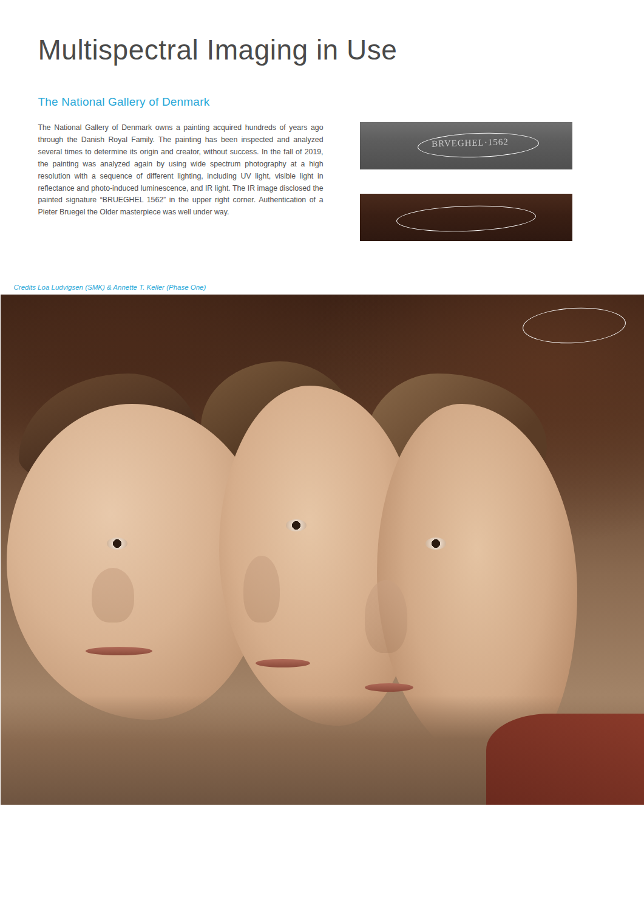Multispectral Imaging in Use
The National Gallery of Denmark
The National Gallery of Denmark owns a painting acquired hundreds of years ago through the Danish Royal Family. The painting has been inspected and analyzed several times to determine its origin and creator, without success. In the fall of 2019, the painting was analyzed again by using wide spectrum photography at a high resolution with a sequence of different lighting, including UV light, visible light in reflectance and photo-induced luminescence, and IR light. The IR image disclosed the painted signature “BRUEGHEL 1562” in the upper right corner. Authentication of a Pieter Bruegel the Older masterpiece was well under way.
BRVEGHEL·1562
Credits Loa Ludvigsen (SMK) & Annette T. Keller (Phase One)